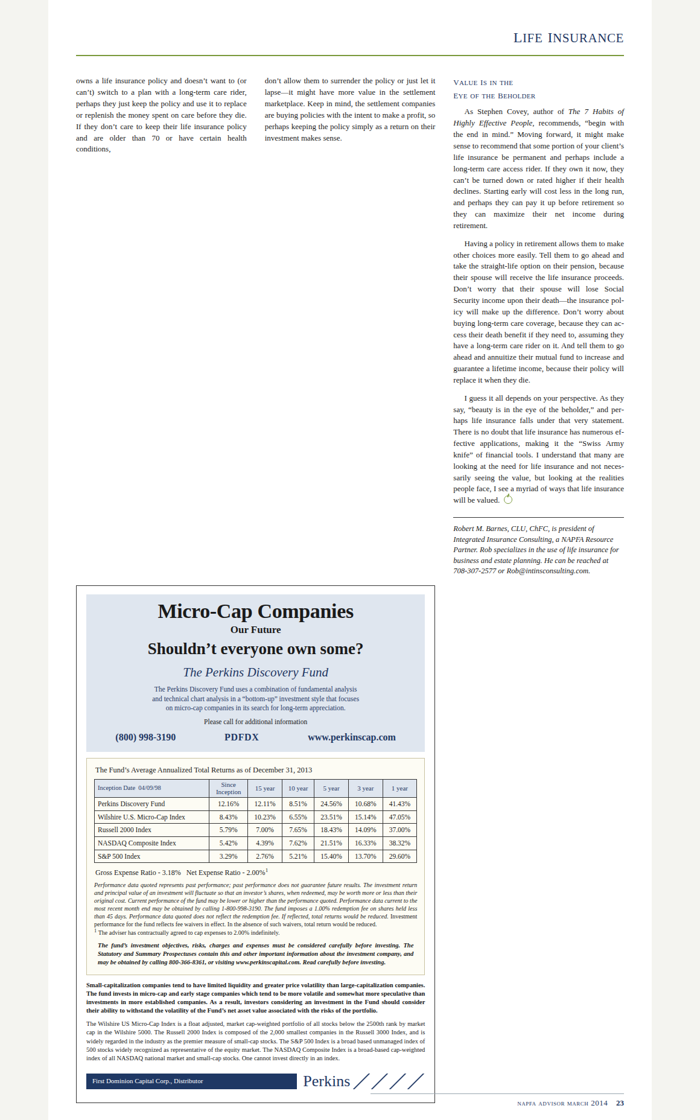Life Insurance
owns a life insurance policy and doesn’t want to (or can’t) switch to a plan with a long-term care rider, perhaps they just keep the policy and use it to replace or replenish the money spent on care before they die. If they don’t care to keep their life insurance policy and are older than 70 or have certain health conditions,
don’t allow them to surrender the policy or just let it lapse—it might have more value in the settlement marketplace. Keep in mind, the settlement companies are buying policies with the intent to make a profit, so perhaps keeping the policy simply as a return on their investment makes sense.
Value Is in the
Eye of the Beholder
As Stephen Covey, author of The 7 Habits of Highly Effective People, recommends, “begin with the end in mind.” Moving forward, it might make sense to recommend that some portion of your client’s life insurance be permanent and perhaps include a long-term care access rider. If they own it now, they can’t be turned down or rated higher if their health declines. Starting early will cost less in the long run, and perhaps they can pay it up before retirement so they can maximize their net income during retirement.
Having a policy in retirement allows them to make other choices more easily. Tell them to go ahead and take the straight-life option on their pension, because their spouse will receive the life insurance proceeds. Don’t worry that their spouse will lose Social Security income upon their death—the insurance policy will make up the difference. Don’t worry about buying long-term care coverage, because they can access their death benefit if they need to, assuming they have a long-term care rider on it. And tell them to go ahead and annuitize their mutual fund to increase and guarantee a lifetime income, because their policy will replace it when they die.
I guess it all depends on your perspective. As they say, “beauty is in the eye of the beholder,” and perhaps life insurance falls under that very statement. There is no doubt that life insurance has numerous effective applications, making it the “Swiss Army knife” of financial tools. I understand that many are looking at the need for life insurance and not necessarily seeing the value, but looking at the realities people face, I see a myriad of ways that life insurance will be valued.
Robert M. Barnes, CLU, ChFC, is president of Integrated Insurance Consulting, a NAPFA Resource Partner. Rob specializes in the use of life insurance for business and estate planning. He can be reached at 708-307-2577 or Rob@intinsconsulting.com.
Micro-Cap Companies
Our Future
Shouldn’t everyone own some?
The Perkins Discovery Fund
The Perkins Discovery Fund uses a combination of fundamental analysis
and technical chart analysis in a “bottom-up” investment style that focuses
on micro-cap companies in its search for long-term appreciation.
Please call for additional information
(800) 998-3190 PDFDX www.perkinscap.com
The Fund’s Average Annualized Total Returns as of December 31, 2013
| Inception Date 04/09/98 | Since Inception | 15 year | 10 year | 5 year | 3 year | 1 year |
| --- | --- | --- | --- | --- | --- | --- |
| Perkins Discovery Fund | 12.16% | 12.11% | 8.51% | 24.56% | 10.68% | 41.43% |
| Wilshire U.S. Micro-Cap Index | 8.43% | 10.23% | 6.55% | 23.51% | 15.14% | 47.05% |
| Russell 2000 Index | 5.79% | 7.00% | 7.65% | 18.43% | 14.09% | 37.00% |
| NASDAQ Composite Index | 5.42% | 4.39% | 7.62% | 21.51% | 16.33% | 38.32% |
| S&P 500 Index | 3.29% | 2.76% | 5.21% | 15.40% | 13.70% | 29.60% |
Gross Expense Ratio - 3.18% Net Expense Ratio - 2.00%1
Performance data quoted represents past performance; past performance does not guarantee future results. The investment return and principal value of an investment will fluctuate so that an investor’s shares, when redeemed, may be worth more or less than their original cost. Current performance of the fund may be lower or higher than the performance quoted. Performance data current to the most recent month end may be obtained by calling 1-800-998-3190. The fund imposes a 1.00% redemption fee on shares held less than 45 days. Performance data quoted does not reflect the redemption fee. If reflected, total returns would be reduced. Investment performance for the fund reflects fee waivers in effect. In the absence of such waivers, total return would be reduced.
1 The adviser has contractually agreed to cap expenses to 2.00% indefinitely.
The fund’s investment objectives, risks, charges and expenses must be considered carefully before investing. The Statutory and Summary Prospectuses contain this and other important information about the investment company, and may be obtained by calling 800-366-8361, or visiting www.perkinscapital.com. Read carefully before investing.
Small-capitalization companies tend to have limited liquidity and greater price volatility than large-capitalization companies. The fund invests in micro-cap and early stage companies which tend to be more volatile and somewhat more speculative than investments in more established companies. As a result, investors considering an investment in the Fund should consider their ability to withstand the volatility of the Fund’s net asset value associated with the risks of the portfolio.
The Wilshire US Micro-Cap Index is a float adjusted, market cap-weighted portfolio of all stocks below the 2500th rank by market cap in the Wilshire 5000. The Russell 2000 Index is composed of the 2,000 smallest companies in the Russell 3000 Index, and is widely regarded in the industry as the premier measure of small-cap stocks. The S&P 500 Index is a broad based unmanaged index of 500 stocks widely recognized as representative of the equity market. The NASDAQ Composite Index is a broad-based cap-weighted index of all NASDAQ national market and small-cap stocks. One cannot invest directly in an index.
First Dominion Capital Corp., Distributor
Perkins
NAPFA Advisor March 2014 23